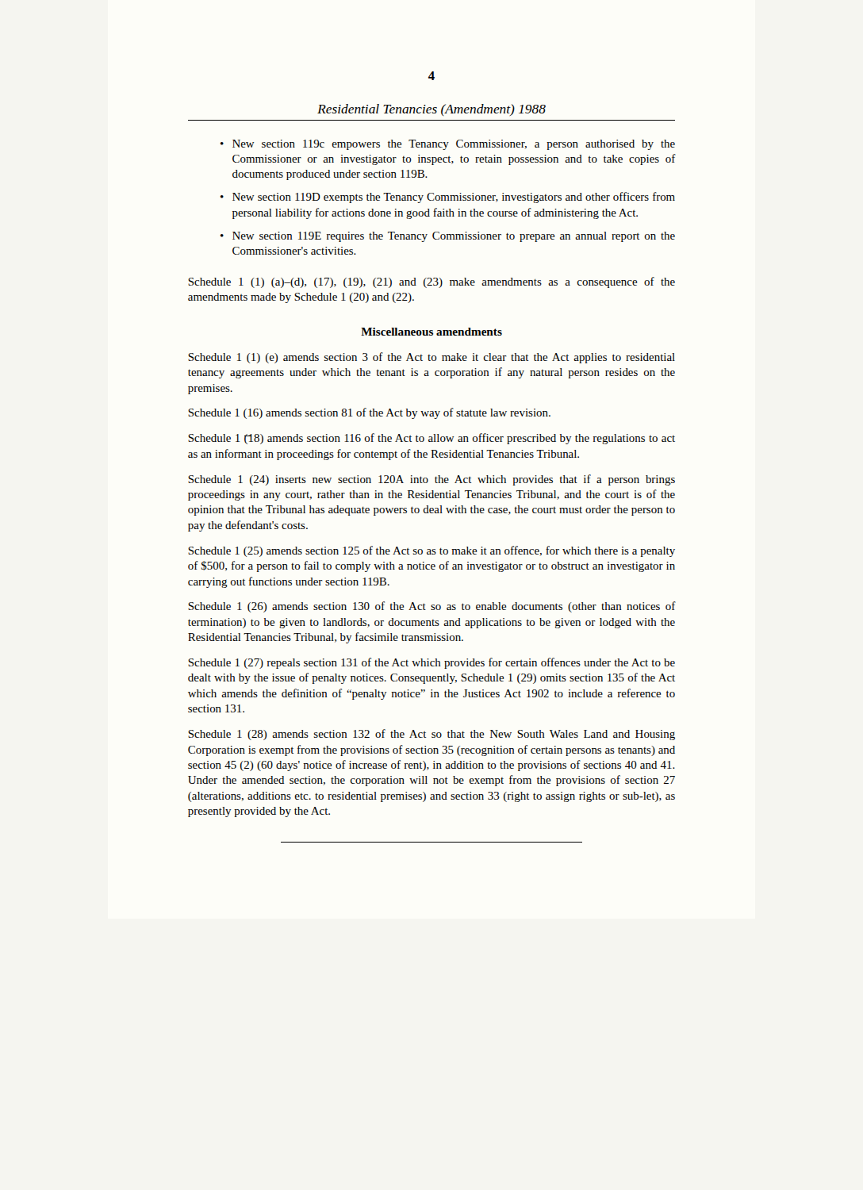4
Residential Tenancies (Amendment) 1988
New section 119c empowers the Tenancy Commissioner, a person authorised by the Commissioner or an investigator to inspect, to retain possession and to take copies of documents produced under section 119B.
New section 119D exempts the Tenancy Commissioner, investigators and other officers from personal liability for actions done in good faith in the course of administering the Act.
New section 119E requires the Tenancy Commissioner to prepare an annual report on the Commissioner's activities.
Schedule 1 (1) (a)–(d), (17), (19), (21) and (23) make amendments as a consequence of the amendments made by Schedule 1 (20) and (22).
Miscellaneous amendments
Schedule 1 (1) (e) amends section 3 of the Act to make it clear that the Act applies to residential tenancy agreements under which the tenant is a corporation if any natural person resides on the premises.
Schedule 1 (16) amends section 81 of the Act by way of statute law revision.
Schedule 1 (18) amends section 116 of the Act to allow an officer prescribed by the regulations to act as an informant in proceedings for contempt of the Residential Tenancies Tribunal.
Schedule 1 (24) inserts new section 120A into the Act which provides that if a person brings proceedings in any court, rather than in the Residential Tenancies Tribunal, and the court is of the opinion that the Tribunal has adequate powers to deal with the case, the court must order the person to pay the defendant's costs.
Schedule 1 (25) amends section 125 of the Act so as to make it an offence, for which there is a penalty of $500, for a person to fail to comply with a notice of an investigator or to obstruct an investigator in carrying out functions under section 119B.
Schedule 1 (26) amends section 130 of the Act so as to enable documents (other than notices of termination) to be given to landlords, or documents and applications to be given or lodged with the Residential Tenancies Tribunal, by facsimile transmission.
Schedule 1 (27) repeals section 131 of the Act which provides for certain offences under the Act to be dealt with by the issue of penalty notices. Consequently, Schedule 1 (29) omits section 135 of the Act which amends the definition of “penalty notice” in the Justices Act 1902 to include a reference to section 131.
Schedule 1 (28) amends section 132 of the Act so that the New South Wales Land and Housing Corporation is exempt from the provisions of section 35 (recognition of certain persons as tenants) and section 45 (2) (60 days' notice of increase of rent), in addition to the provisions of sections 40 and 41. Under the amended section, the corporation will not be exempt from the provisions of section 27 (alterations, additions etc. to residential premises) and section 33 (right to assign rights or sub-let), as presently provided by the Act.